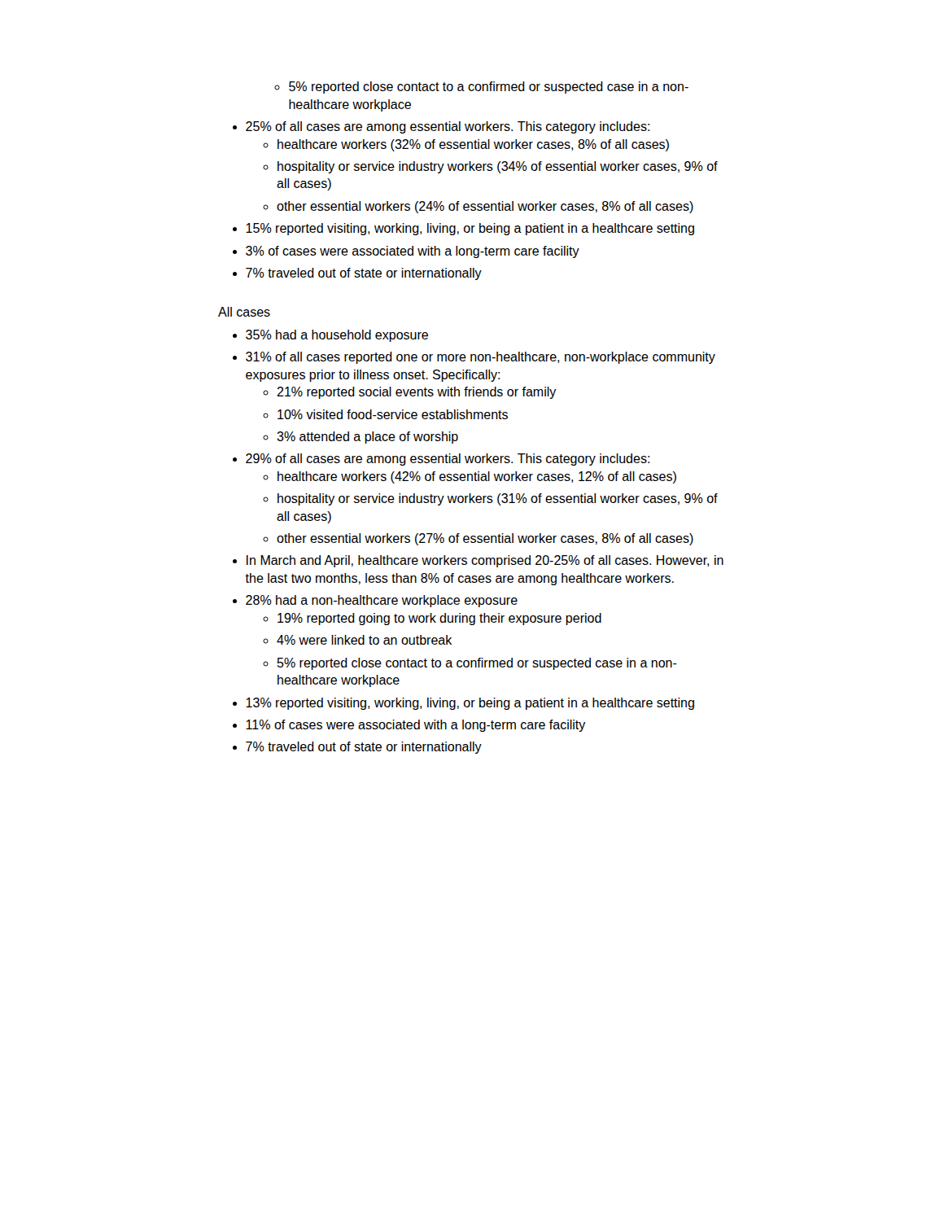5% reported close contact to a confirmed or suspected case in a non-healthcare workplace
25% of all cases are among essential workers. This category includes:
healthcare workers (32% of essential worker cases, 8% of all cases)
hospitality or service industry workers (34% of essential worker cases, 9% of all cases)
other essential workers (24% of essential worker cases, 8% of all cases)
15% reported visiting, working, living, or being a patient in a healthcare setting
3% of cases were associated with a long-term care facility
7% traveled out of state or internationally
All cases
35% had a household exposure
31% of all cases reported one or more non-healthcare, non-workplace community exposures prior to illness onset. Specifically:
21% reported social events with friends or family
10% visited food-service establishments
3% attended a place of worship
29% of all cases are among essential workers. This category includes:
healthcare workers (42% of essential worker cases, 12% of all cases)
hospitality or service industry workers (31% of essential worker cases, 9% of all cases)
other essential workers (27% of essential worker cases, 8% of all cases)
In March and April, healthcare workers comprised 20-25% of all cases. However, in the last two months, less than 8% of cases are among healthcare workers.
28% had a non-healthcare workplace exposure
19% reported going to work during their exposure period
4% were linked to an outbreak
5% reported close contact to a confirmed or suspected case in a non-healthcare workplace
13% reported visiting, working, living, or being a patient in a healthcare setting
11% of cases were associated with a long-term care facility
7% traveled out of state or internationally